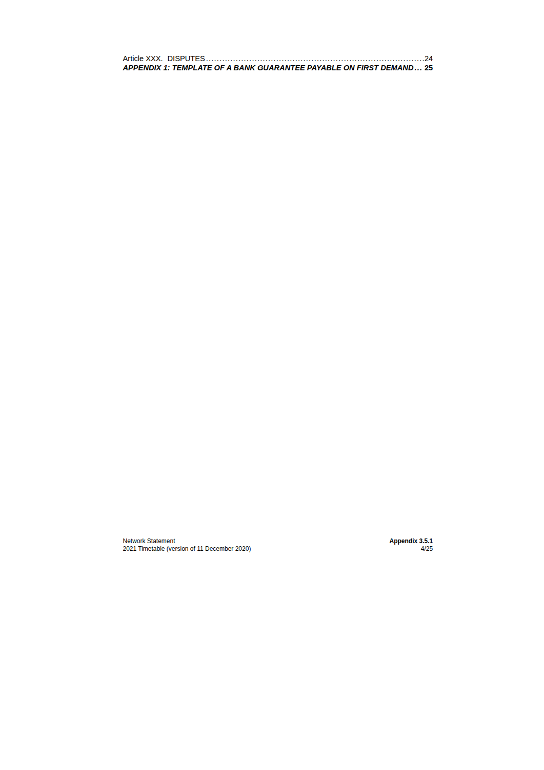Article XXX. DISPUTES .................................................................................................. 24
APPENDIX 1: TEMPLATE OF A BANK GUARANTEE PAYABLE ON FIRST DEMAND ... 25
Network Statement
2021 Timetable (version of 11 December 2020)
Appendix 3.5.1
4/25